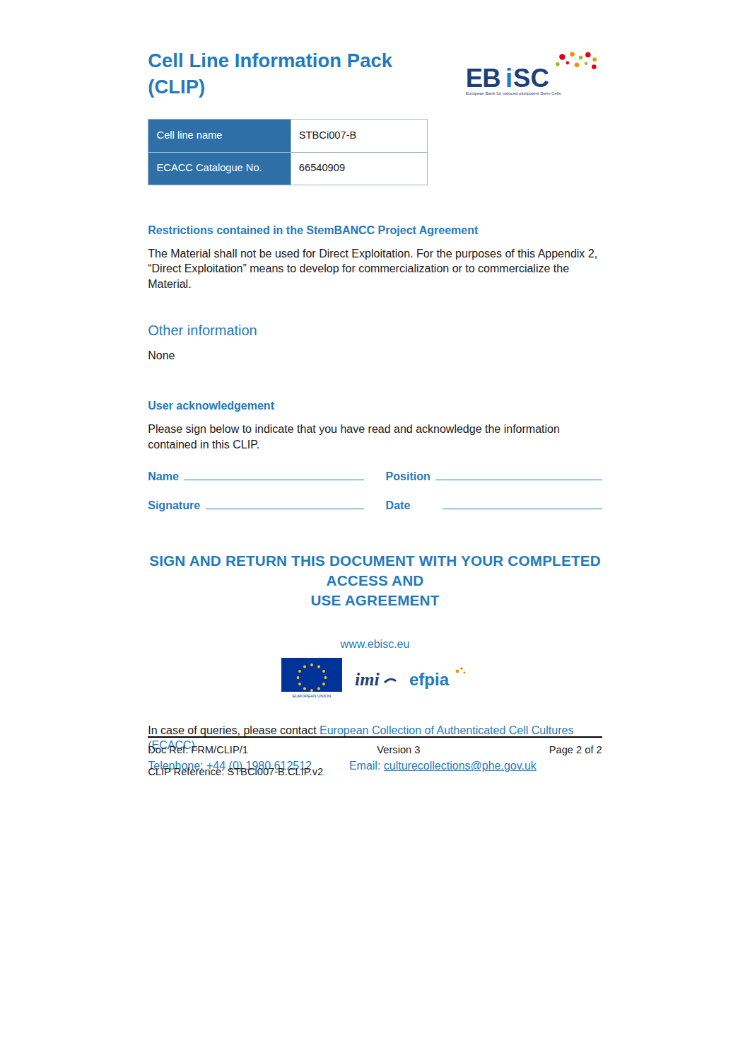Cell Line Information Pack (CLIP)
| Cell line name | STBCi007-B |
| ECACC Catalogue No. | 66540909 |
EB i SC European Bank for induced pluripotent Stem Cells
Restrictions contained in the StemBANCC Project Agreement
The Material shall not be used for Direct Exploitation. For the purposes of this Appendix 2, “Direct Exploitation” means to develop for commercialization or to commercialize the Material.
Other information
None
User acknowledgement
Please sign below to indicate that you have read and acknowledge the information contained in this CLIP.
Name
Position
Signature
Date
SIGN AND RETURN THIS DOCUMENT WITH YOUR COMPLETED ACCESS AND
USE AGREEMENT
www.ebisc.eu
EUROPEAN UNION imi efpia
In case of queries, please contact European Collection of Authenticated Cell Cultures (ECACC),
Telephone: +44 (0) 1980 612512 Email: culturecollections@phe.gov.uk
Doc Ref: FRM/CLIP/1
Version 3
Page 2 of 2
CLIP Reference: STBCi007-B.CLIP.v2